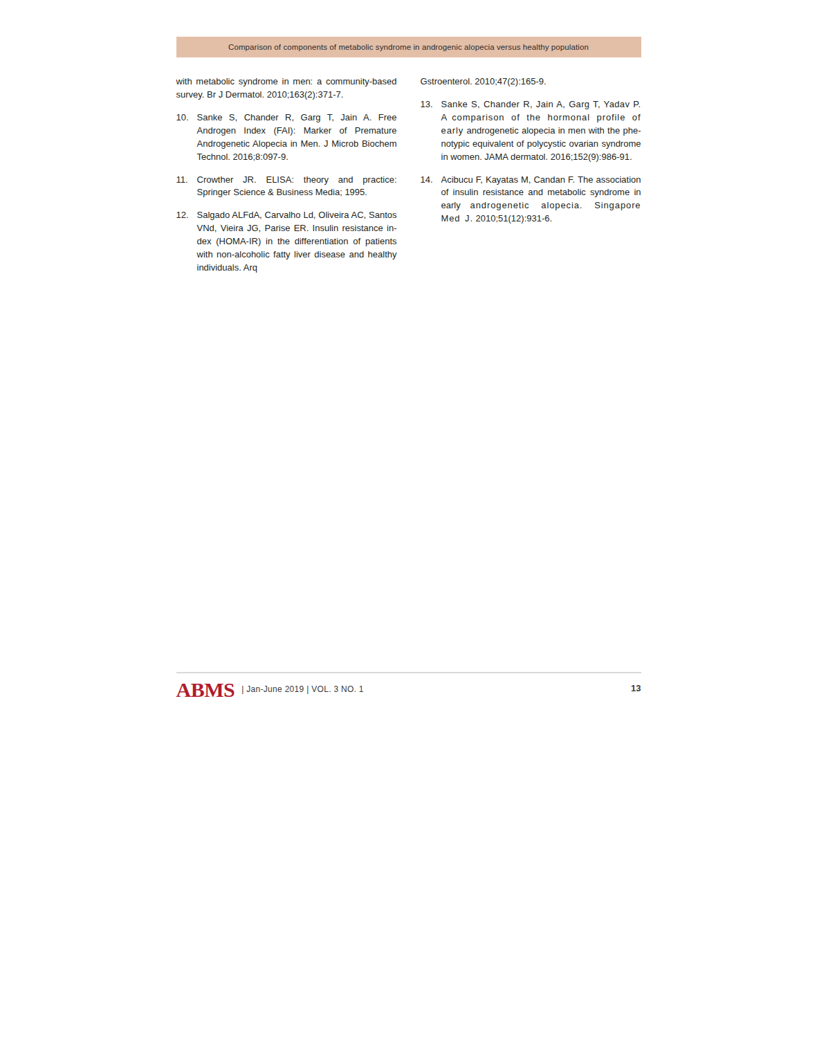Comparison of components of metabolic syndrome in androgenic alopecia versus healthy population
with metabolic syndrome in men: a community-based survey. Br J Dermatol. 2010;163(2):371-7.
10. Sanke S, Chander R, Garg T, Jain A. Free Androgen Index (FAI): Marker of Premature Androgenetic Alopecia in Men. J Microb Biochem Technol. 2016;8:097-9.
11. Crowther JR. ELISA: theory and practice: Springer Science & Business Media; 1995.
12. Salgado ALFdA, Carvalho Ld, Oliveira AC, Santos VNd, Vieira JG, Parise ER. Insulin resistance index (HOMA-IR) in the differentiation of patients with non-alcoholic fatty liver disease and healthy individuals. Arq
Gstroenterol. 2010;47(2):165-9.
13. Sanke S, Chander R, Jain A, Garg T, Yadav P. A comparison of the hormonal profile of early androgenetic alopecia in men with the phenotypic equivalent of polycystic ovarian syndrome in women. JAMA dermatol. 2016;152(9):986-91.
14. Acibucu F, Kayatas M, Candan F. The association of insulin resistance and metabolic syndrome in early androgenetic alopecia. Singapore Med J. 2010;51(12):931-6.
ABMS
| Jan-June 2019 | VOL. 3 NO. 1
13